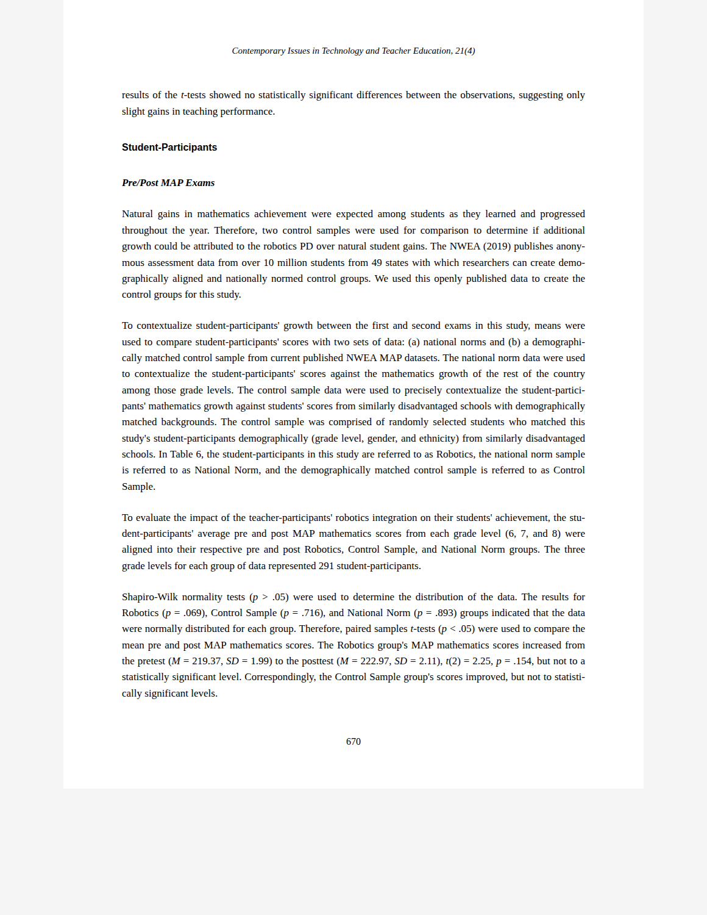Contemporary Issues in Technology and Teacher Education, 21(4)
results of the t-tests showed no statistically significant differences between the observations, suggesting only slight gains in teaching performance.
Student-Participants
Pre/Post MAP Exams
Natural gains in mathematics achievement were expected among students as they learned and progressed throughout the year. Therefore, two control samples were used for comparison to determine if additional growth could be attributed to the robotics PD over natural student gains. The NWEA (2019) publishes anonymous assessment data from over 10 million students from 49 states with which researchers can create demographically aligned and nationally normed control groups. We used this openly published data to create the control groups for this study.
To contextualize student-participants' growth between the first and second exams in this study, means were used to compare student-participants' scores with two sets of data: (a) national norms and (b) a demographically matched control sample from current published NWEA MAP datasets. The national norm data were used to contextualize the student-participants' scores against the mathematics growth of the rest of the country among those grade levels. The control sample data were used to precisely contextualize the student-participants' mathematics growth against students' scores from similarly disadvantaged schools with demographically matched backgrounds. The control sample was comprised of randomly selected students who matched this study's student-participants demographically (grade level, gender, and ethnicity) from similarly disadvantaged schools. In Table 6, the student-participants in this study are referred to as Robotics, the national norm sample is referred to as National Norm, and the demographically matched control sample is referred to as Control Sample.
To evaluate the impact of the teacher-participants' robotics integration on their students' achievement, the student-participants' average pre and post MAP mathematics scores from each grade level (6, 7, and 8) were aligned into their respective pre and post Robotics, Control Sample, and National Norm groups. The three grade levels for each group of data represented 291 student-participants.
Shapiro-Wilk normality tests (p > .05) were used to determine the distribution of the data. The results for Robotics (p = .069), Control Sample (p = .716), and National Norm (p = .893) groups indicated that the data were normally distributed for each group. Therefore, paired samples t-tests (p < .05) were used to compare the mean pre and post MAP mathematics scores. The Robotics group's MAP mathematics scores increased from the pretest (M = 219.37, SD = 1.99) to the posttest (M = 222.97, SD = 2.11), t(2) = 2.25, p = .154, but not to a statistically significant level. Correspondingly, the Control Sample group's scores improved, but not to statistically significant levels.
670